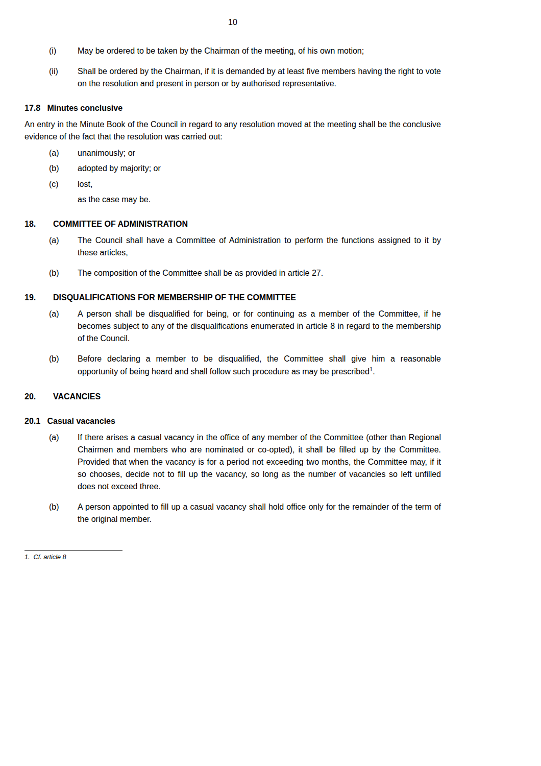10
(i)
May be ordered to be taken by the Chairman of the meeting, of his own motion;
(ii)
Shall be ordered by the Chairman, if it is demanded by at least five members having the right to vote on the resolution and present in person or by authorised representative.
17.8 Minutes conclusive
An entry in the Minute Book of the Council in regard to any resolution moved at the meeting shall be the conclusive evidence of the fact that the resolution was carried out:
(a)
unanimously; or
(b)
adopted by majority; or
(c)
lost,
as the case may be.
18.
COMMITTEE OF ADMINISTRATION
(a)
The Council shall have a Committee of Administration to perform the functions assigned to it by these articles,
(b)
The composition of the Committee shall be as provided in article 27.
19.
DISQUALIFICATIONS FOR MEMBERSHIP OF THE COMMITTEE
(a)
A person shall be disqualified for being, or for continuing as a member of the Committee, if he becomes subject to any of the disqualifications enumerated in article 8 in regard to the membership of the Council.
(b)
Before declaring a member to be disqualified, the Committee shall give him a reasonable opportunity of being heard and shall follow such procedure as may be prescribed1.
20.
VACANCIES
20.1 Casual vacancies
(a)
If there arises a casual vacancy in the office of any member of the Committee (other than Regional Chairmen and members who are nominated or co-opted), it shall be filled up by the Committee. Provided that when the vacancy is for a period not exceeding two months, the Committee may, if it so chooses, decide not to fill up the vacancy, so long as the number of vacancies so left unfilled does not exceed three.
(b)
A person appointed to fill up a casual vacancy shall hold office only for the remainder of the term of the original member.
1. Cf. article 8